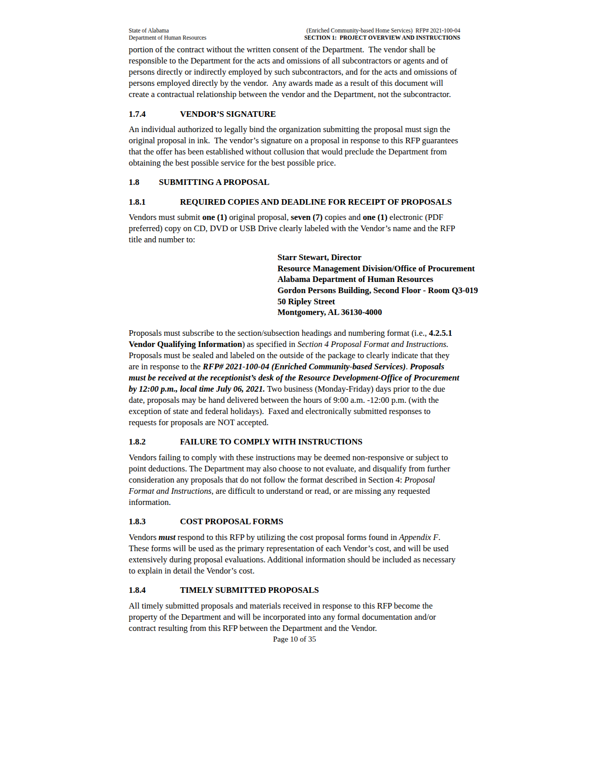| State of Alabama | (Enriched Community-based Home Services) RFP# 2021-100-04 |
| Department of Human Resources | SECTION 1: PROJECT OVERVIEW AND INSTRUCTIONS |
portion of the contract without the written consent of the Department. The vendor shall be responsible to the Department for the acts and omissions of all subcontractors or agents and of persons directly or indirectly employed by such subcontractors, and for the acts and omissions of persons employed directly by the vendor. Any awards made as a result of this document will create a contractual relationship between the vendor and the Department, not the subcontractor.
1.7.4 VENDOR’S SIGNATURE
An individual authorized to legally bind the organization submitting the proposal must sign the original proposal in ink. The vendor’s signature on a proposal in response to this RFP guarantees that the offer has been established without collusion that would preclude the Department from obtaining the best possible service for the best possible price.
1.8 SUBMITTING A PROPOSAL 1.8.1 REQUIRED COPIES AND DEADLINE FOR RECEIPT OF PROPOSALS
Vendors must submit one (1) original proposal, seven (7) copies and one (1) electronic (PDF preferred) copy on CD, DVD or USB Drive clearly labeled with the Vendor’s name and the RFP title and number to:
Starr Stewart, Director
Resource Management Division/Office of Procurement
Alabama Department of Human Resources
Gordon Persons Building, Second Floor - Room Q3-019
50 Ripley Street
Montgomery, AL 36130-4000
Proposals must subscribe to the section/subsection headings and numbering format (i.e., 4.2.5.1 Vendor Qualifying Information) as specified in Section 4 Proposal Format and Instructions. Proposals must be sealed and labeled on the outside of the package to clearly indicate that they are in response to the RFP# 2021-100-04 (Enriched Community-based Services). Proposals must be received at the receptionist’s desk of the Resource Development-Office of Procurement by 12:00 p.m., local time July 06, 2021. Two business (Monday-Friday) days prior to the due date, proposals may be hand delivered between the hours of 9:00 a.m. -12:00 p.m. (with the exception of state and federal holidays). Faxed and electronically submitted responses to requests for proposals are NOT accepted.
1.8.2 FAILURE TO COMPLY WITH INSTRUCTIONS
Vendors failing to comply with these instructions may be deemed non-responsive or subject to point deductions. The Department may also choose to not evaluate, and disqualify from further consideration any proposals that do not follow the format described in Section 4: Proposal Format and Instructions, are difficult to understand or read, or are missing any requested information.
1.8.3 COST PROPOSAL FORMS
Vendors must respond to this RFP by utilizing the cost proposal forms found in Appendix F. These forms will be used as the primary representation of each Vendor’s cost, and will be used extensively during proposal evaluations. Additional information should be included as necessary to explain in detail the Vendor’s cost.
1.8.4 TIMELY SUBMITTED PROPOSALS
All timely submitted proposals and materials received in response to this RFP become the property of the Department and will be incorporated into any formal documentation and/or contract resulting from this RFP between the Department and the Vendor.
Page 10 of 35